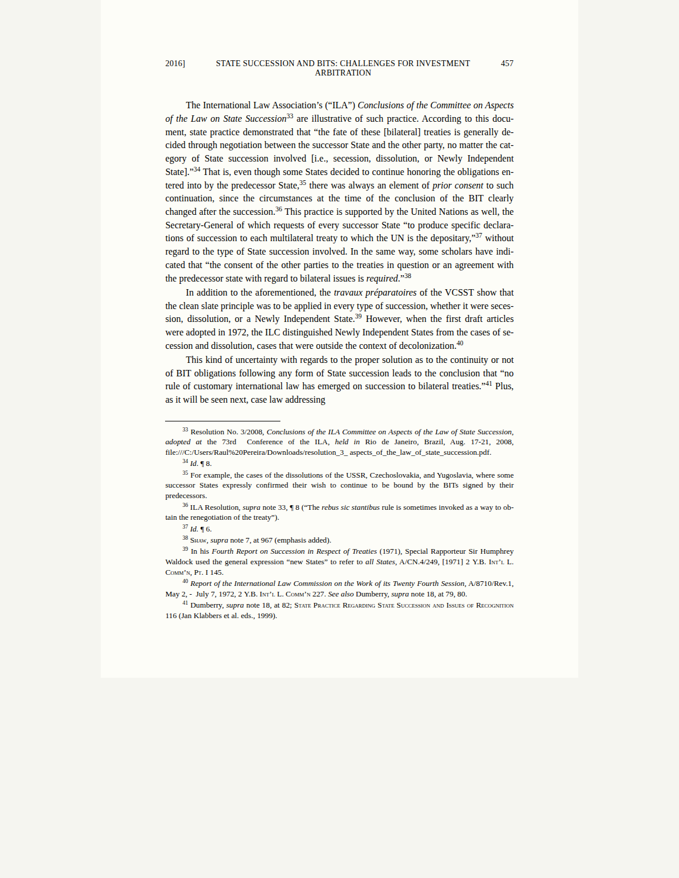2016] STATE SUCCESSION AND BITS: CHALLENGES FOR INVESTMENT ARBITRATION 457
The International Law Association’s (“ILA”) Conclusions of the Committee on Aspects of the Law on State Succession33 are illustrative of such practice. According to this document, state practice demonstrated that “the fate of these [bilateral] treaties is generally decided through negotiation between the successor State and the other party, no matter the category of State succession involved [i.e., secession, dissolution, or Newly Independent State].”34 That is, even though some States decided to continue honoring the obligations entered into by the predecessor State,35 there was always an element of prior consent to such continuation, since the circumstances at the time of the conclusion of the BIT clearly changed after the succession.36 This practice is supported by the United Nations as well, the Secretary-General of which requests of every successor State “to produce specific declarations of succession to each multilateral treaty to which the UN is the depositary,”37 without regard to the type of State succession involved. In the same way, some scholars have indicated that “the consent of the other parties to the treaties in question or an agreement with the predecessor state with regard to bilateral issues is required.”38
In addition to the aforementioned, the travaux préparatoires of the VCSST show that the clean slate principle was to be applied in every type of succession, whether it were secession, dissolution, or a Newly Independent State.39 However, when the first draft articles were adopted in 1972, the ILC distinguished Newly Independent States from the cases of secession and dissolution, cases that were outside the context of decolonization.40
This kind of uncertainty with regards to the proper solution as to the continuity or not of BIT obligations following any form of State succession leads to the conclusion that “no rule of customary international law has emerged on succession to bilateral treaties.”41 Plus, as it will be seen next, case law addressing
33 Resolution No. 3/2008, Conclusions of the ILA Committee on Aspects of the Law of State Succession, adopted at the 73rd Conference of the ILA, held in Rio de Janeiro, Brazil, Aug. 17-21, 2008, file:///C:/Users/Raul%20Pereira/Downloads/resolution_3_ aspects_of_the_law_of_state_succession.pdf.
34 Id. ¶ 8.
35 For example, the cases of the dissolutions of the USSR, Czechoslovakia, and Yugoslavia, where some successor States expressly confirmed their wish to continue to be bound by the BITs signed by their predecessors.
36 ILA Resolution, supra note 33, ¶ 8 (“The rebus sic stantibus rule is sometimes invoked as a way to obtain the renegotiation of the treaty”).
37 Id. ¶ 6.
38 Shaw, supra note 7, at 967 (emphasis added).
39 In his Fourth Report on Succession in Respect of Treaties (1971), Special Rapporteur Sir Humphrey Waldock used the general expression “new States” to refer to all States, A/CN.4/249, [1971] 2 Y.B. Int’l L. Comm’n, Pt. I 145.
40 Report of the International Law Commission on the Work of its Twenty Fourth Session, A/8710/Rev.1, May 2, - July 7, 1972, 2 Y.B. Int’l L. Comm’n 227. See also Dumberry, supra note 18, at 79, 80.
41 Dumberry, supra note 18, at 82; State Practice Regarding State Succession and Issues of Recognition 116 (Jan Klabbers et al. eds., 1999).